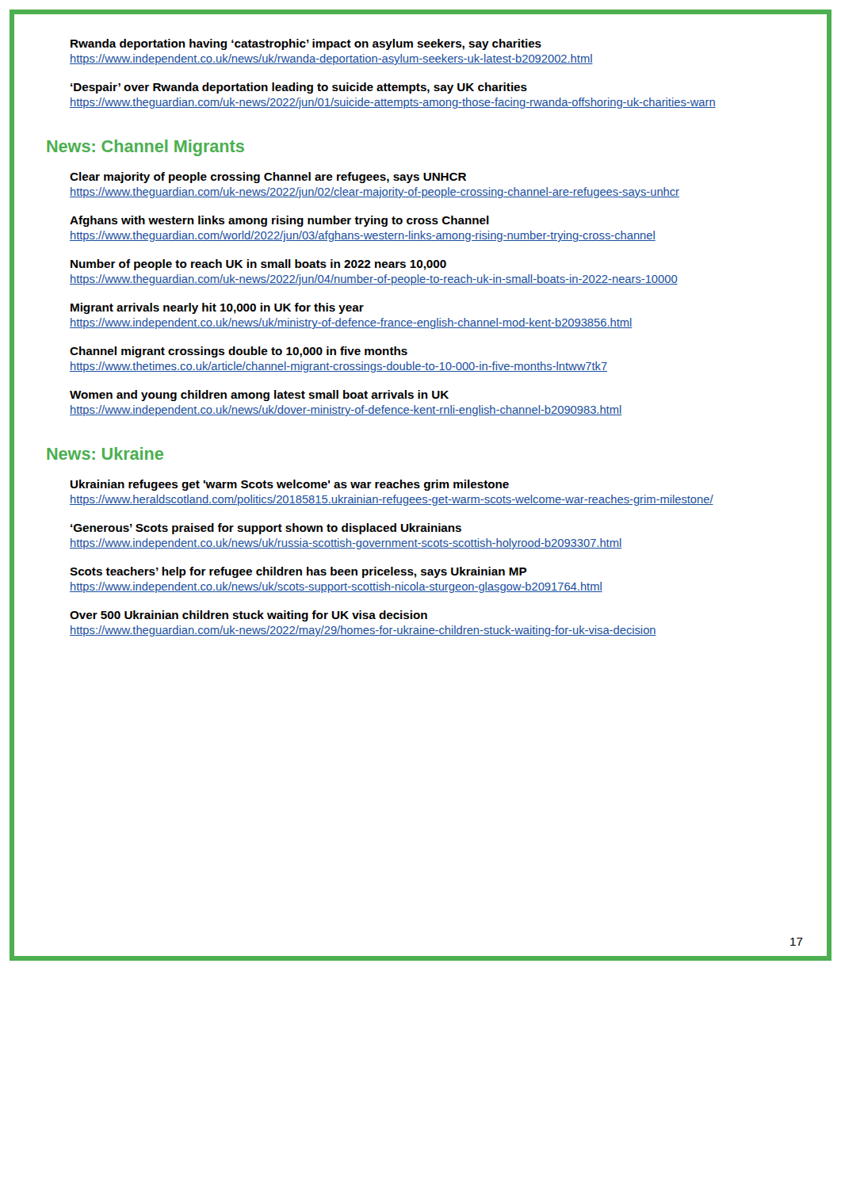Rwanda deportation having ‘catastrophic’ impact on asylum seekers, say charities
https://www.independent.co.uk/news/uk/rwanda-deportation-asylum-seekers-uk-latest-b2092002.html
‘Despair’ over Rwanda deportation leading to suicide attempts, say UK charities
https://www.theguardian.com/uk-news/2022/jun/01/suicide-attempts-among-those-facing-rwanda-offshoring-uk-charities-warn
News: Channel Migrants
Clear majority of people crossing Channel are refugees, says UNHCR
https://www.theguardian.com/uk-news/2022/jun/02/clear-majority-of-people-crossing-channel-are-refugees-says-unhcr
Afghans with western links among rising number trying to cross Channel
https://www.theguardian.com/world/2022/jun/03/afghans-western-links-among-rising-number-trying-cross-channel
Number of people to reach UK in small boats in 2022 nears 10,000
https://www.theguardian.com/uk-news/2022/jun/04/number-of-people-to-reach-uk-in-small-boats-in-2022-nears-10000
Migrant arrivals nearly hit 10,000 in UK for this year
https://www.independent.co.uk/news/uk/ministry-of-defence-france-english-channel-mod-kent-b2093856.html
Channel migrant crossings double to 10,000 in five months
https://www.thetimes.co.uk/article/channel-migrant-crossings-double-to-10-000-in-five-months-lntww7tk7
Women and young children among latest small boat arrivals in UK
https://www.independent.co.uk/news/uk/dover-ministry-of-defence-kent-rnli-english-channel-b2090983.html
News: Ukraine
Ukrainian refugees get 'warm Scots welcome' as war reaches grim milestone
https://www.heraldscotland.com/politics/20185815.ukrainian-refugees-get-warm-scots-welcome-war-reaches-grim-milestone/
‘Generous’ Scots praised for support shown to displaced Ukrainians
https://www.independent.co.uk/news/uk/russia-scottish-government-scots-scottish-holyrood-b2093307.html
Scots teachers’ help for refugee children has been priceless, says Ukrainian MP
https://www.independent.co.uk/news/uk/scots-support-scottish-nicola-sturgeon-glasgow-b2091764.html
Over 500 Ukrainian children stuck waiting for UK visa decision
https://www.theguardian.com/uk-news/2022/may/29/homes-for-ukraine-children-stuck-waiting-for-uk-visa-decision
17